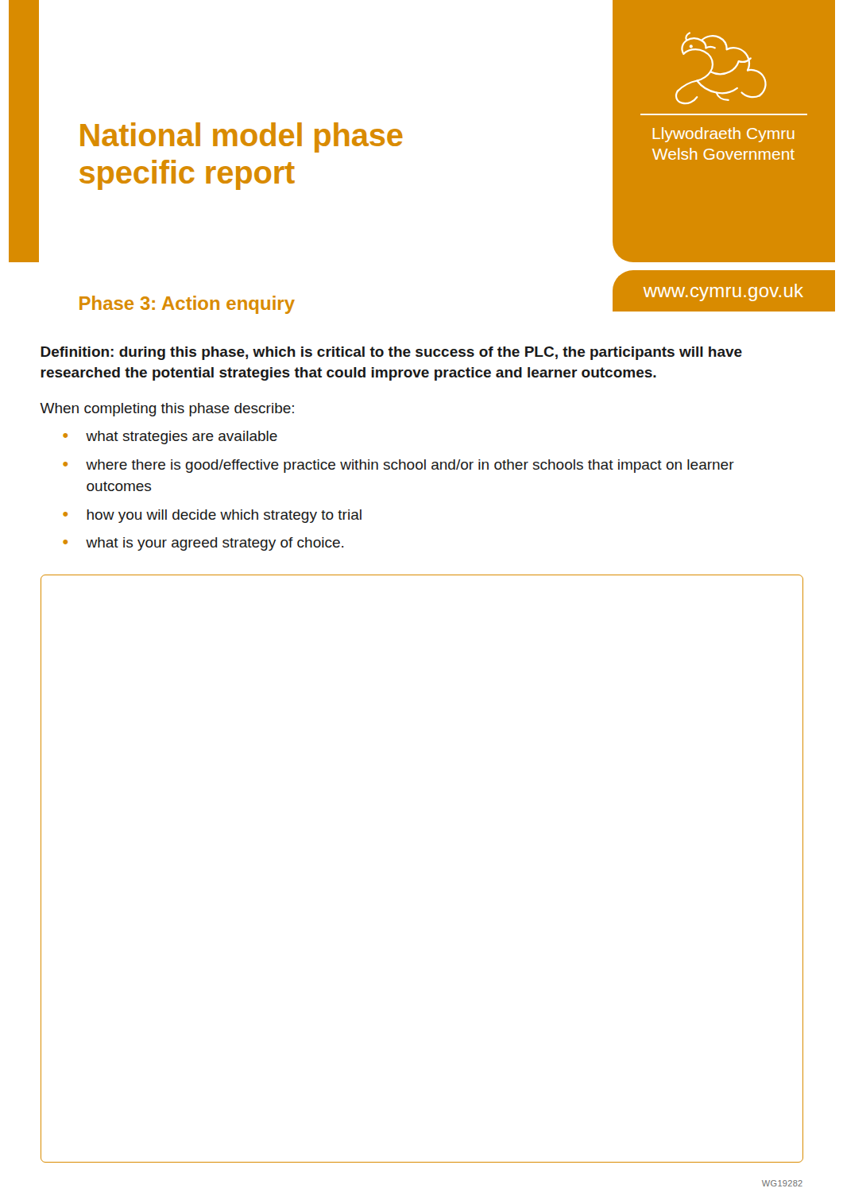National model phase
specific report
Llywodraeth Cymru
Welsh Government
www.cymru.gov.uk
Phase 3: Action enquiry
Definition: during this phase, which is critical to the success of the PLC, the participants will have researched the potential strategies that could improve practice and learner outcomes.
When completing this phase describe:
what strategies are available
where there is good/effective practice within school and/or in other schools that impact on learner outcomes
how you will decide which strategy to trial
what is your agreed strategy of choice.
WG19282